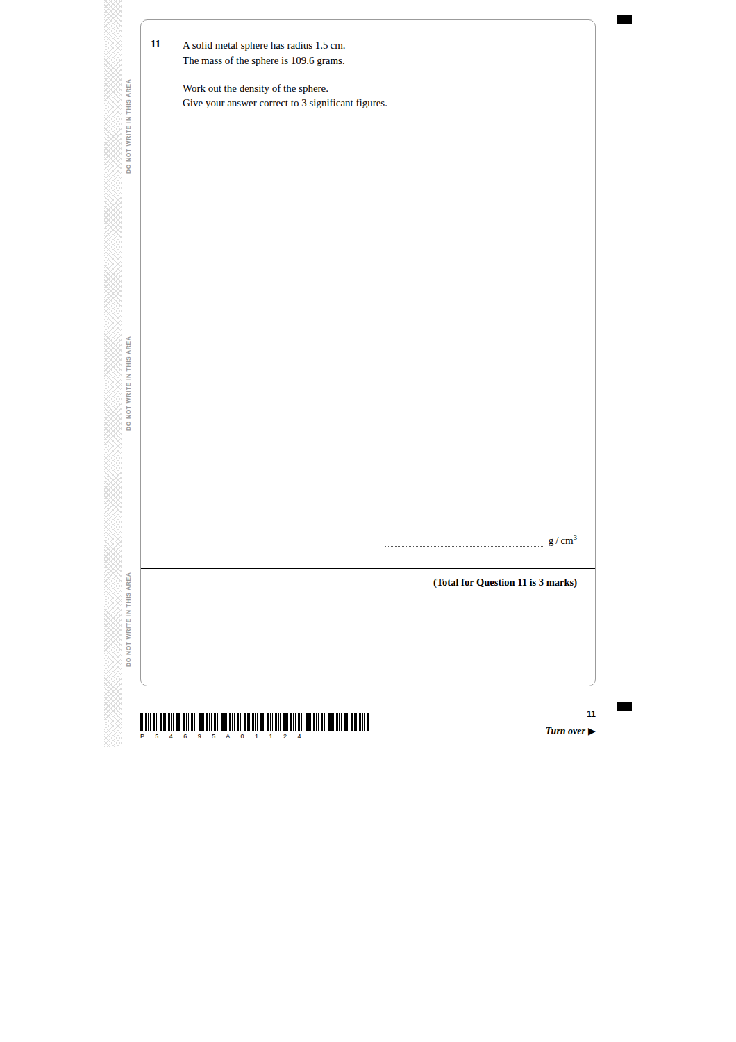DO NOT WRITE IN THIS AREA
DO NOT WRITE IN THIS AREA
DO NOT WRITE IN THIS AREA
11
A solid metal sphere has radius 1.5 cm.
The mass of the sphere is 109.6 grams.
Work out the density of the sphere.
Give your answer correct to 3 significant figures.
g / cm3
(Total for Question 11 is 3 marks)
P 5 4 6 9 5 A 0 1 1 2 4
11
Turn over▶